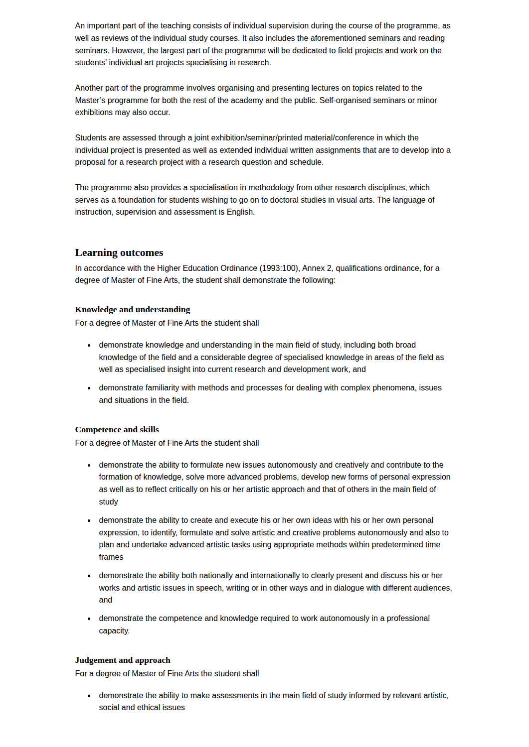An important part of the teaching consists of individual supervision during the course of the programme, as well as reviews of the individual study courses. It also includes the aforementioned seminars and reading seminars. However, the largest part of the programme will be dedicated to field projects and work on the students’ individual art projects specialising in research.
Another part of the programme involves organising and presenting lectures on topics related to the Master’s programme for both the rest of the academy and the public. Self-organised seminars or minor exhibitions may also occur.
Students are assessed through a joint exhibition/seminar/printed material/conference in which the individual project is presented as well as extended individual written assignments that are to develop into a proposal for a research project with a research question and schedule.
The programme also provides a specialisation in methodology from other research disciplines, which serves as a foundation for students wishing to go on to doctoral studies in visual arts. The language of instruction, supervision and assessment is English.
Learning outcomes
In accordance with the Higher Education Ordinance (1993:100), Annex 2, qualifications ordinance, for a degree of Master of Fine Arts, the student shall demonstrate the following:
Knowledge and understanding
For a degree of Master of Fine Arts the student shall
demonstrate knowledge and understanding in the main field of study, including both broad knowledge of the field and a considerable degree of specialised knowledge in areas of the field as well as specialised insight into current research and development work, and
demonstrate familiarity with methods and processes for dealing with complex phenomena, issues and situations in the field.
Competence and skills
For a degree of Master of Fine Arts the student shall
demonstrate the ability to formulate new issues autonomously and creatively and contribute to the formation of knowledge, solve more advanced problems, develop new forms of personal expression as well as to reflect critically on his or her artistic approach and that of others in the main field of study
demonstrate the ability to create and execute his or her own ideas with his or her own personal expression, to identify, formulate and solve artistic and creative problems autonomously and also to plan and undertake advanced artistic tasks using appropriate methods within predetermined time frames
demonstrate the ability both nationally and internationally to clearly present and discuss his or her works and artistic issues in speech, writing or in other ways and in dialogue with different audiences, and
demonstrate the competence and knowledge required to work autonomously in a professional capacity.
Judgement and approach
For a degree of Master of Fine Arts the student shall
demonstrate the ability to make assessments in the main field of study informed by relevant artistic, social and ethical issues